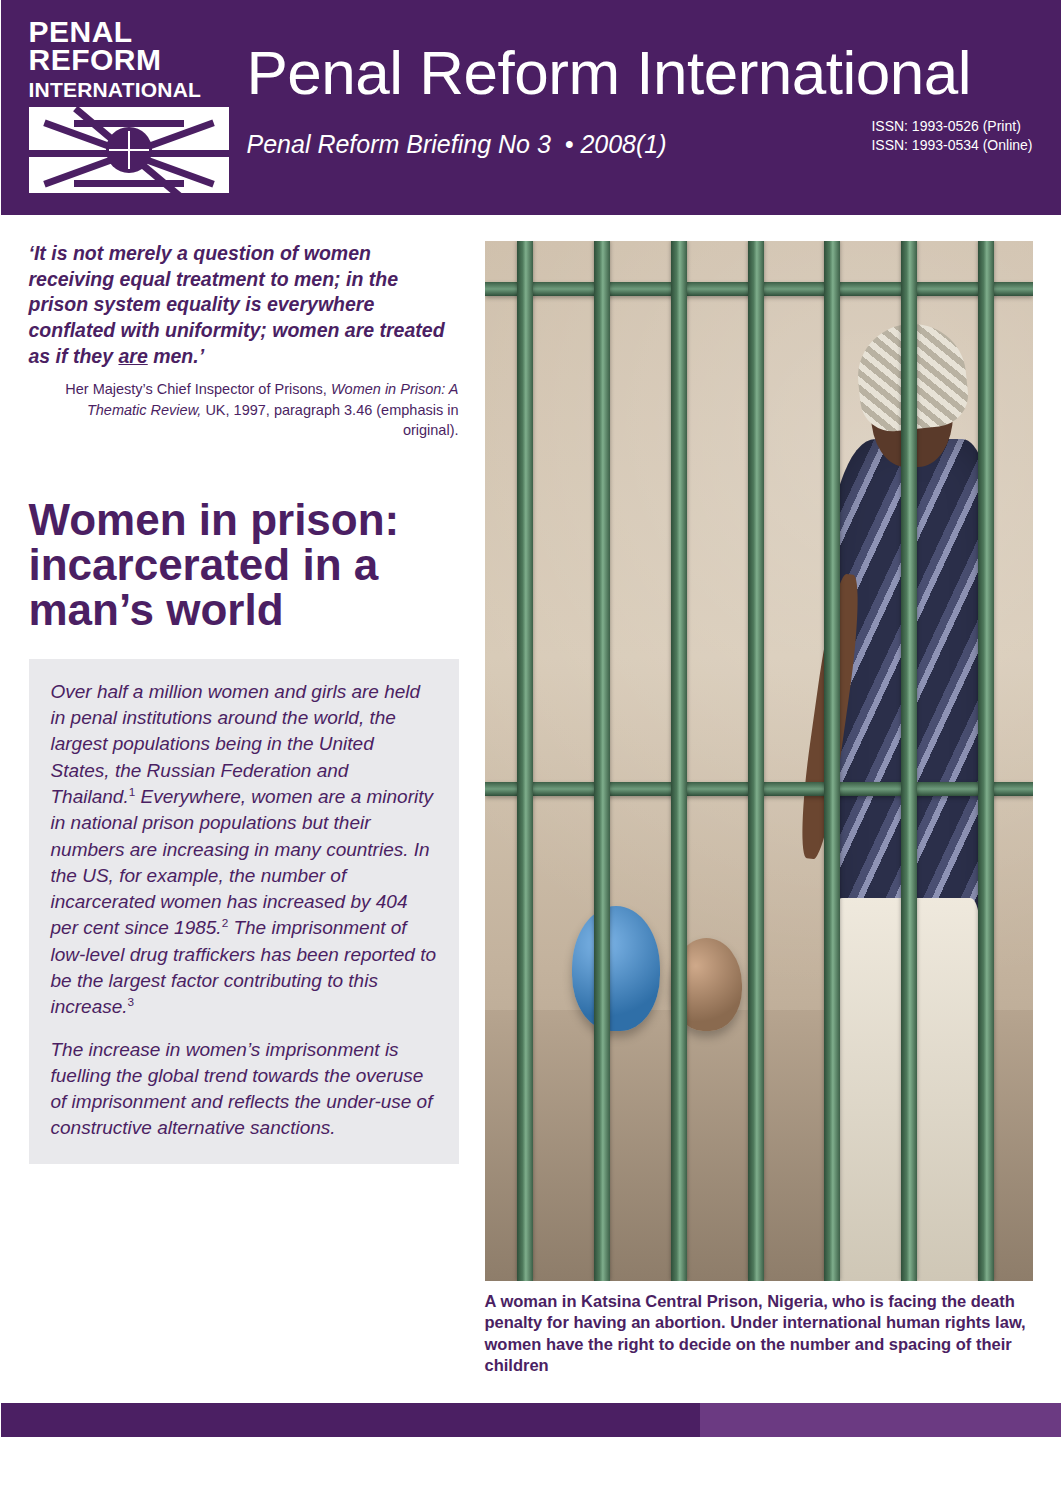Penal
Reform
International
Penal Reform International
Penal Reform Briefing No 3 • 2008(1)
ISSN: 1993-0526 (Print)
ISSN: 1993-0534 (Online)
‘It is not merely a question of women receiving equal treatment to men; in the prison system equality is everywhere conflated with uniformity; women are treated as if they are men.’
Her Majesty’s Chief Inspector of Prisons, Women in Prison: A Thematic Review, UK, 1997, paragraph 3.46 (emphasis in original).
Women in prison: incarcerated in a man’s world
Over half a million women and girls are held in penal institutions around the world, the largest populations being in the United States, the Russian Federation and Thailand.1 Everywhere, women are a minority in national prison populations but their numbers are increasing in many countries. In the US, for example, the number of incarcerated women has increased by 404 per cent since 1985.2 The imprisonment of low-level drug traffickers has been reported to be the largest factor contributing to this increase.3
The increase in women’s imprisonment is fuelling the global trend towards the overuse of imprisonment and reflects the under-use of constructive alternative sanctions.
Credit: Amnesty International, March 2003
A woman in Katsina Central Prison, Nigeria, who is facing the death penalty for having an abortion. Under international human rights law, women have the right to decide on the number and spacing of their children